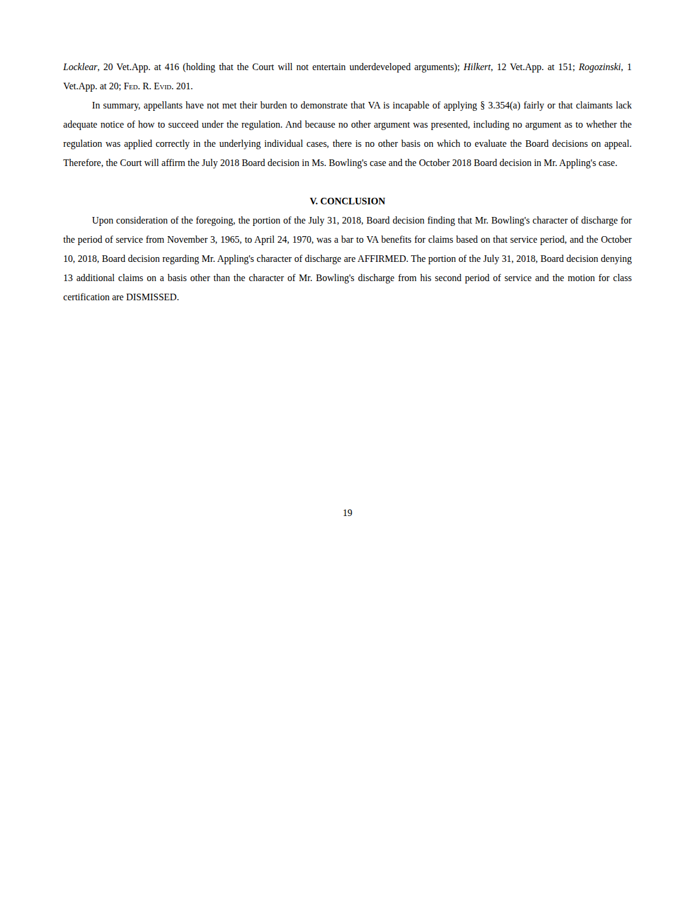Locklear, 20 Vet.App. at 416 (holding that the Court will not entertain underdeveloped arguments); Hilkert, 12 Vet.App. at 151; Rogozinski, 1 Vet.App. at 20; Fed. R. Evid. 201.
In summary, appellants have not met their burden to demonstrate that VA is incapable of applying § 3.354(a) fairly or that claimants lack adequate notice of how to succeed under the regulation. And because no other argument was presented, including no argument as to whether the regulation was applied correctly in the underlying individual cases, there is no other basis on which to evaluate the Board decisions on appeal. Therefore, the Court will affirm the July 2018 Board decision in Ms. Bowling's case and the October 2018 Board decision in Mr. Appling's case.
V. CONCLUSION
Upon consideration of the foregoing, the portion of the July 31, 2018, Board decision finding that Mr. Bowling's character of discharge for the period of service from November 3, 1965, to April 24, 1970, was a bar to VA benefits for claims based on that service period, and the October 10, 2018, Board decision regarding Mr. Appling's character of discharge are AFFIRMED. The portion of the July 31, 2018, Board decision denying 13 additional claims on a basis other than the character of Mr. Bowling's discharge from his second period of service and the motion for class certification are DISMISSED.
19